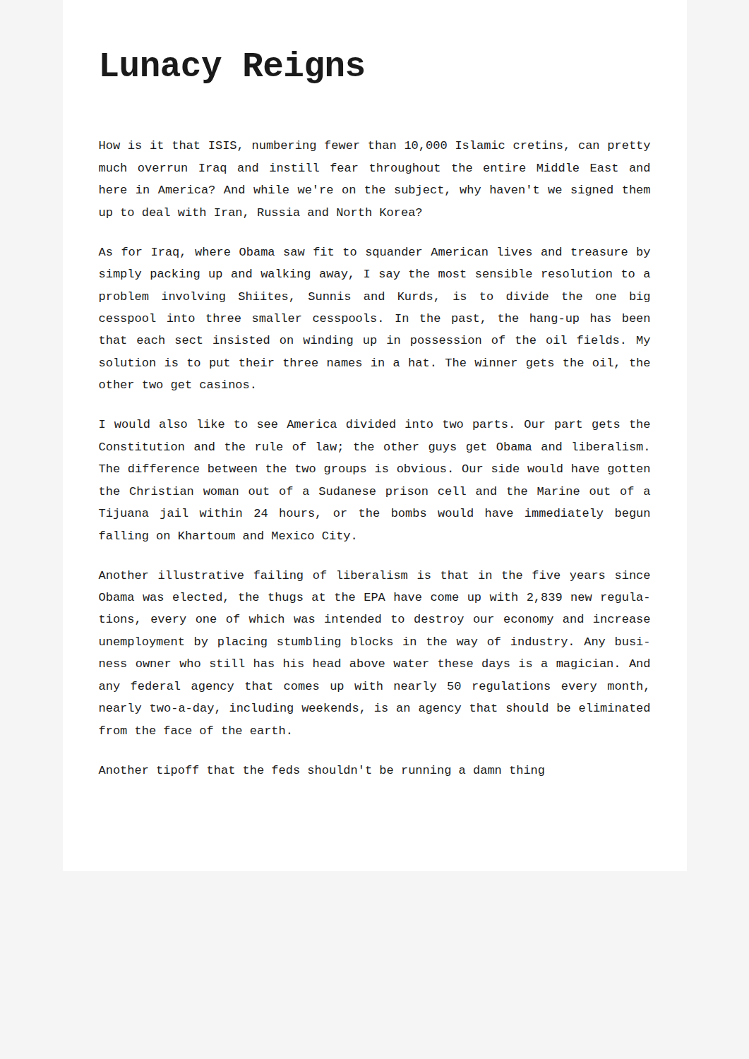Lunacy Reigns
How is it that ISIS, numbering fewer than 10,000 Islamic cretins, can pretty much overrun Iraq and instill fear throughout the entire Middle East and here in America? And while we're on the subject, why haven't we signed them up to deal with Iran, Russia and North Korea?
As for Iraq, where Obama saw fit to squander American lives and treasure by simply packing up and walking away, I say the most sensible resolution to a problem involving Shiites, Sunnis and Kurds, is to divide the one big cesspool into three smaller cesspools. In the past, the hang-up has been that each sect insisted on winding up in possession of the oil fields. My solution is to put their three names in a hat. The winner gets the oil, the other two get casinos.
I would also like to see America divided into two parts. Our part gets the Constitution and the rule of law; the other guys get Obama and liberalism. The difference between the two groups is obvious. Our side would have gotten the Christian woman out of a Sudanese prison cell and the Marine out of a Tijuana jail within 24 hours, or the bombs would have immediately begun falling on Khartoum and Mexico City.
Another illustrative failing of liberalism is that in the five years since Obama was elected, the thugs at the EPA have come up with 2,839 new regulations, every one of which was intended to destroy our economy and increase unemployment by placing stumbling blocks in the way of industry. Any business owner who still has his head above water these days is a magician. And any federal agency that comes up with nearly 50 regulations every month, nearly two-a-day, including weekends, is an agency that should be eliminated from the face of the earth.
Another tipoff that the feds shouldn't be running a damn thing